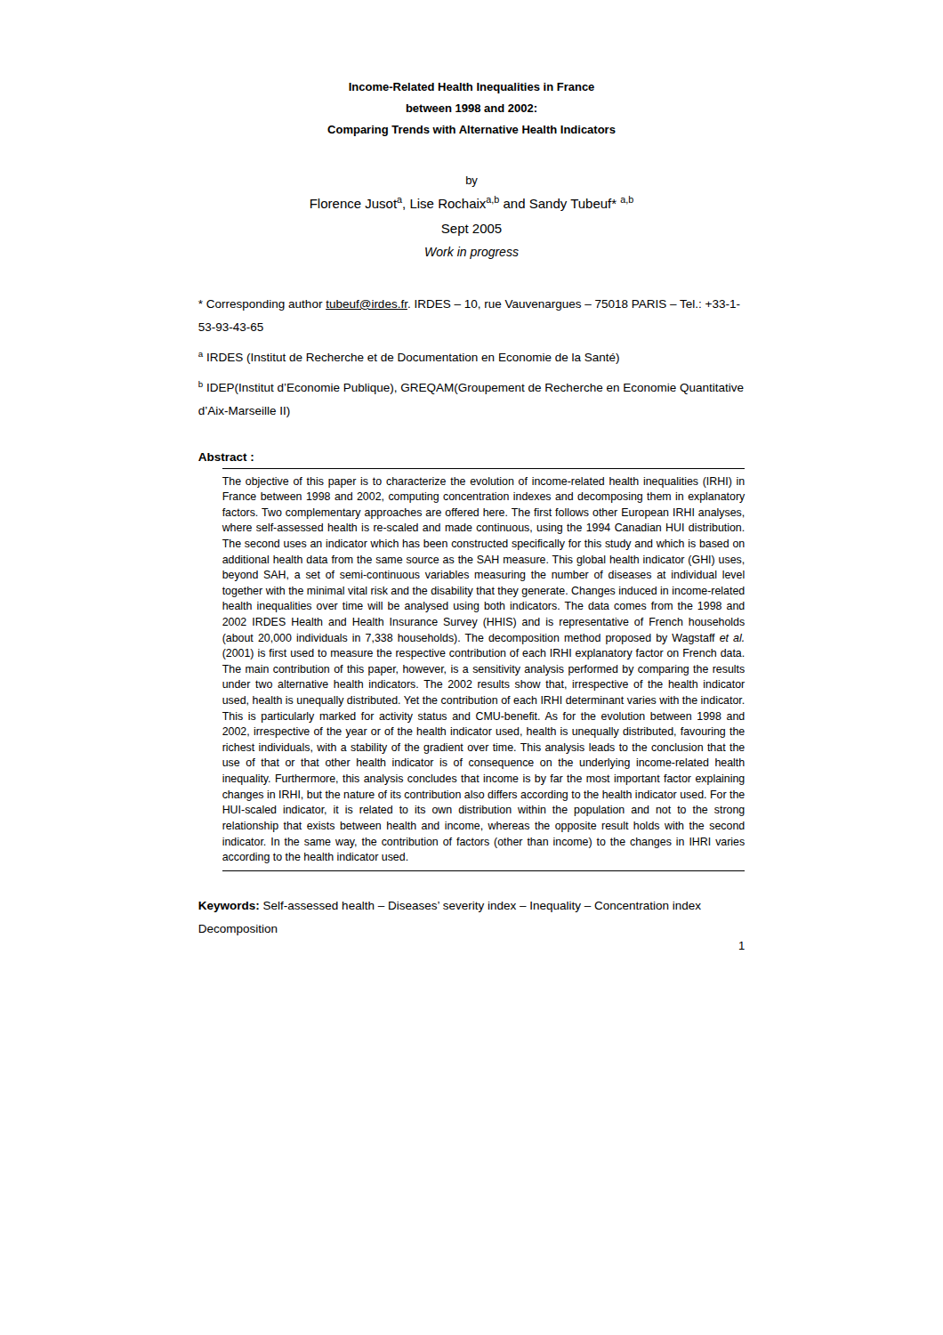Income-Related Health Inequalities in France
between 1998 and 2002:
Comparing Trends with Alternative Health Indicators
by
Florence Jusota, Lise Rochaixa,b and Sandy Tubeuf* a,b
Sept 2005
Work in progress
* Corresponding author tubeuf@irdes.fr. IRDES – 10, rue Vauvenargues – 75018 PARIS – Tel.: +33-1-53-93-43-65
a IRDES (Institut de Recherche et de Documentation en Economie de la Santé)
b IDEP(Institut d’Economie Publique), GREQAM(Groupement de Recherche en Economie Quantitative d’Aix-Marseille II)
Abstract :
The objective of this paper is to characterize the evolution of income-related health inequalities (IRHI) in France between 1998 and 2002, computing concentration indexes and decomposing them in explanatory factors. Two complementary approaches are offered here. The first follows other European IRHI analyses, where self-assessed health is re-scaled and made continuous, using the 1994 Canadian HUI distribution. The second uses an indicator which has been constructed specifically for this study and which is based on additional health data from the same source as the SAH measure. This global health indicator (GHI) uses, beyond SAH, a set of semi-continuous variables measuring the number of diseases at individual level together with the minimal vital risk and the disability that they generate. Changes induced in income-related health inequalities over time will be analysed using both indicators. The data comes from the 1998 and 2002 IRDES Health and Health Insurance Survey (HHIS) and is representative of French households (about 20,000 individuals in 7,338 households). The decomposition method proposed by Wagstaff et al. (2001) is first used to measure the respective contribution of each IRHI explanatory factor on French data. The main contribution of this paper, however, is a sensitivity analysis performed by comparing the results under two alternative health indicators. The 2002 results show that, irrespective of the health indicator used, health is unequally distributed. Yet the contribution of each IRHI determinant varies with the indicator. This is particularly marked for activity status and CMU-benefit. As for the evolution between 1998 and 2002, irrespective of the year or of the health indicator used, health is unequally distributed, favouring the richest individuals, with a stability of the gradient over time. This analysis leads to the conclusion that the use of that or that other health indicator is of consequence on the underlying income-related health inequality. Furthermore, this analysis concludes that income is by far the most important factor explaining changes in IRHI, but the nature of its contribution also differs according to the health indicator used. For the HUI-scaled indicator, it is related to its own distribution within the population and not to the strong relationship that exists between health and income, whereas the opposite result holds with the second indicator. In the same way, the contribution of factors (other than income) to the changes in IHRI varies according to the health indicator used.
Keywords: Self-assessed health – Diseases’ severity index – Inequality – Concentration index Decomposition
1